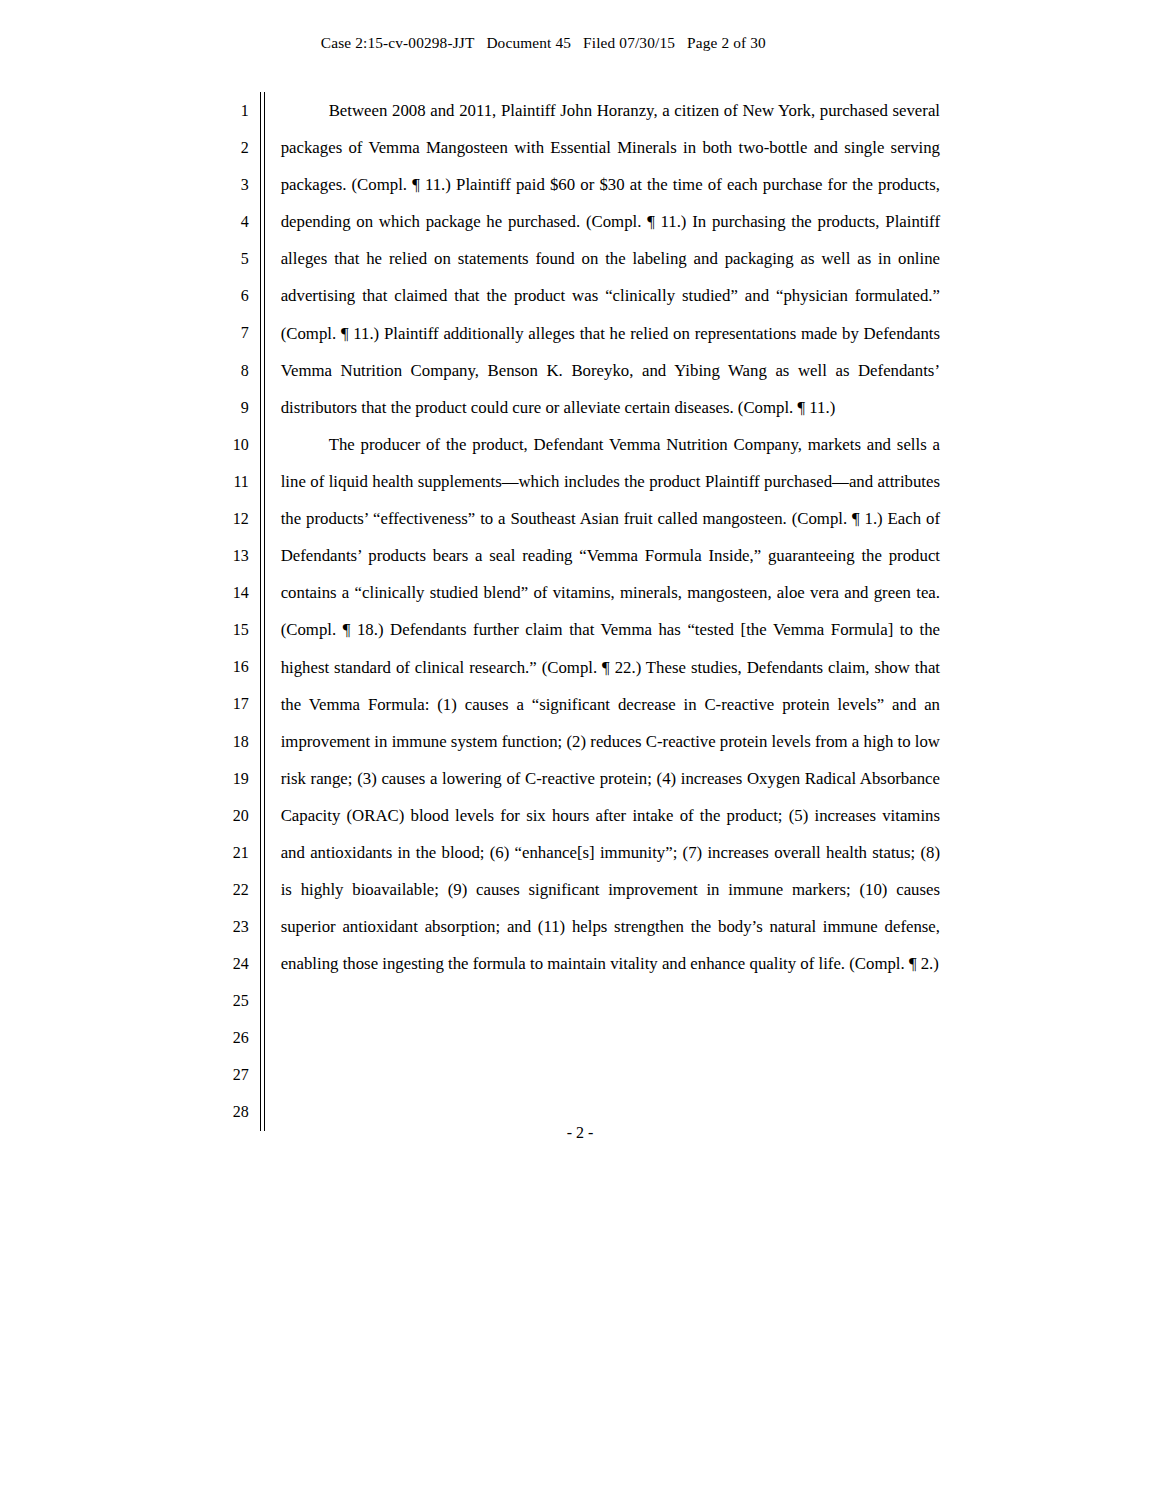Case 2:15-cv-00298-JJT Document 45 Filed 07/30/15 Page 2 of 30
1
2
3
4
5
6
7
8
9
10
11
12
13
14
15
16
17
18
19
20
21
22
23
24
25
26
27
28
Between 2008 and 2011, Plaintiff John Horanzy, a citizen of New York, purchased several packages of Vemma Mangosteen with Essential Minerals in both two-bottle and single serving packages. (Compl. ¶ 11.) Plaintiff paid $60 or $30 at the time of each purchase for the products, depending on which package he purchased. (Compl. ¶ 11.) In purchasing the products, Plaintiff alleges that he relied on statements found on the labeling and packaging as well as in online advertising that claimed that the product was “clinically studied” and “physician formulated.” (Compl. ¶ 11.) Plaintiff additionally alleges that he relied on representations made by Defendants Vemma Nutrition Company, Benson K. Boreyko, and Yibing Wang as well as Defendants’ distributors that the product could cure or alleviate certain diseases. (Compl. ¶ 11.)
The producer of the product, Defendant Vemma Nutrition Company, markets and sells a line of liquid health supplements—which includes the product Plaintiff purchased—and attributes the products’ “effectiveness” to a Southeast Asian fruit called mangosteen. (Compl. ¶ 1.) Each of Defendants’ products bears a seal reading “Vemma Formula Inside,” guaranteeing the product contains a “clinically studied blend” of vitamins, minerals, mangosteen, aloe vera and green tea. (Compl. ¶ 18.) Defendants further claim that Vemma has “tested [the Vemma Formula] to the highest standard of clinical research.” (Compl. ¶ 22.) These studies, Defendants claim, show that the Vemma Formula: (1) causes a “significant decrease in C-reactive protein levels” and an improvement in immune system function; (2) reduces C-reactive protein levels from a high to low risk range; (3) causes a lowering of C-reactive protein; (4) increases Oxygen Radical Absorbance Capacity (ORAC) blood levels for six hours after intake of the product; (5) increases vitamins and antioxidants in the blood; (6) “enhance[s] immunity”; (7) increases overall health status; (8) is highly bioavailable; (9) causes significant improvement in immune markers; (10) causes superior antioxidant absorption; and (11) helps strengthen the body’s natural immune defense, enabling those ingesting the formula to maintain vitality and enhance quality of life. (Compl. ¶ 2.)
- 2 -